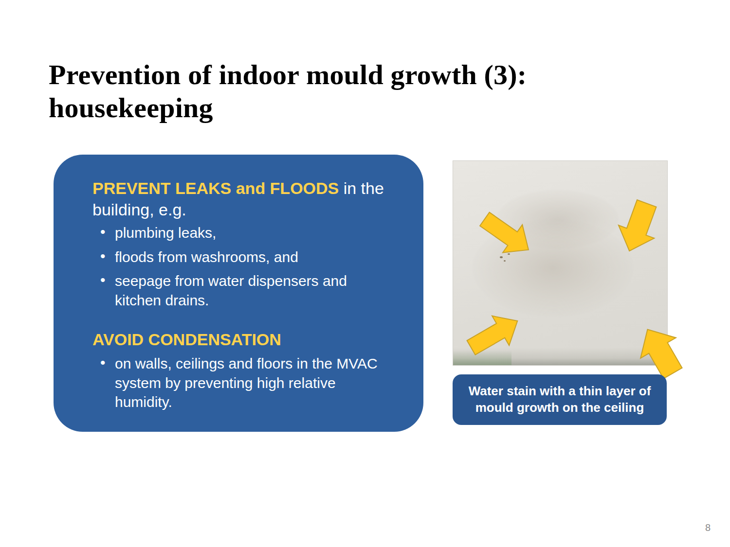Prevention of indoor mould growth (3):
housekeeping
PREVENT LEAKS and FLOODS in the building, e.g.
plumbing leaks,
floods from washrooms, and
seepage from water dispensers and kitchen drains.
AVOID CONDENSATION
on walls, ceilings and floors in the MVAC system by preventing high relative humidity.
Water stain with a thin layer of mould growth on the ceiling
8